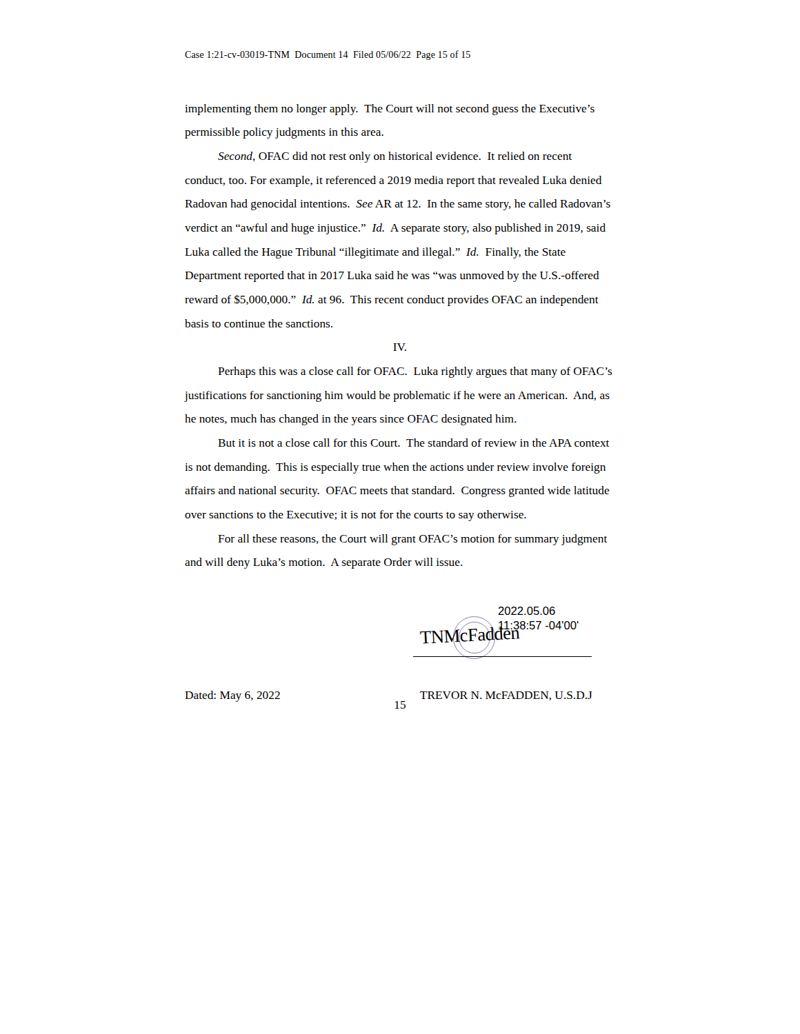Case 1:21-cv-03019-TNM Document 14 Filed 05/06/22 Page 15 of 15
implementing them no longer apply. The Court will not second guess the Executive’s permissible policy judgments in this area.
Second, OFAC did not rest only on historical evidence. It relied on recent conduct, too. For example, it referenced a 2019 media report that revealed Luka denied Radovan had genocidal intentions. See AR at 12. In the same story, he called Radovan’s verdict an “awful and huge injustice.” Id. A separate story, also published in 2019, said Luka called the Hague Tribunal “illegitimate and illegal.” Id. Finally, the State Department reported that in 2017 Luka said he was “was unmoved by the U.S.-offered reward of $5,000,000.” Id. at 96. This recent conduct provides OFAC an independent basis to continue the sanctions.
IV.
Perhaps this was a close call for OFAC. Luka rightly argues that many of OFAC’s justifications for sanctioning him would be problematic if he were an American. And, as he notes, much has changed in the years since OFAC designated him.
But it is not a close call for this Court. The standard of review in the APA context is not demanding. This is especially true when the actions under review involve foreign affairs and national security. OFAC meets that standard. Congress granted wide latitude over sanctions to the Executive; it is not for the courts to say otherwise.
For all these reasons, the Court will grant OFAC’s motion for summary judgment and will deny Luka’s motion. A separate Order will issue.
2022.05.06
11:38:57 -04'00'
TNMcFadden
Dated: May 6, 2022 TREVOR N. McFADDEN, U.S.D.J
15